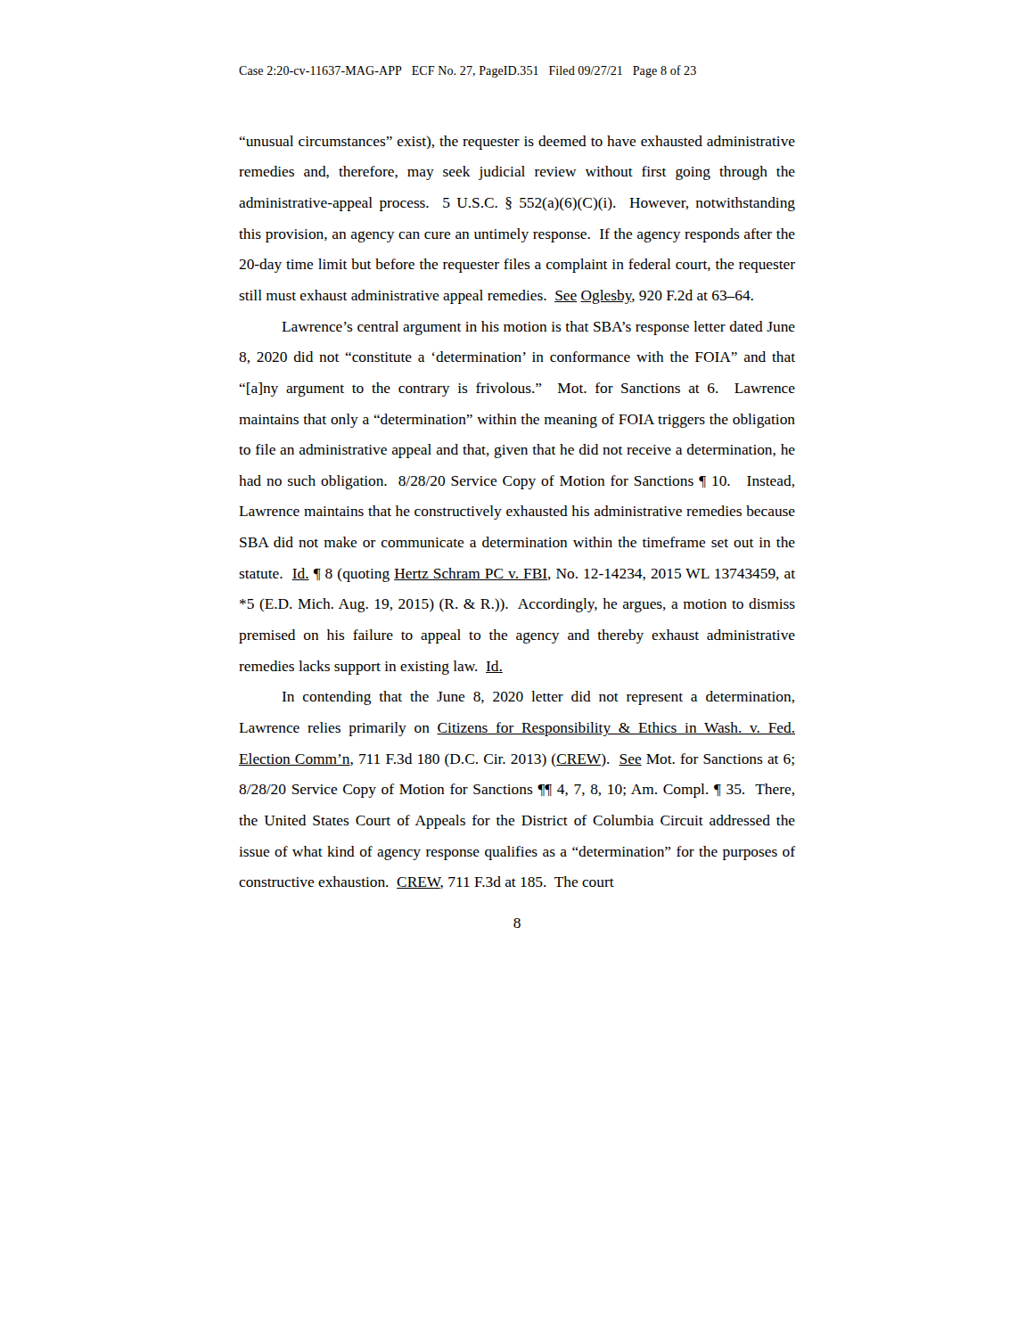Case 2:20-cv-11637-MAG-APP ECF No. 27, PageID.351 Filed 09/27/21 Page 8 of 23
“unusual circumstances” exist), the requester is deemed to have exhausted administrative remedies and, therefore, may seek judicial review without first going through the administrative-appeal process. 5 U.S.C. § 552(a)(6)(C)(i). However, notwithstanding this provision, an agency can cure an untimely response. If the agency responds after the 20-day time limit but before the requester files a complaint in federal court, the requester still must exhaust administrative appeal remedies. See Oglesby, 920 F.2d at 63–64.
Lawrence’s central argument in his motion is that SBA’s response letter dated June 8, 2020 did not “constitute a ‘determination’ in conformance with the FOIA” and that “[a]ny argument to the contrary is frivolous.” Mot. for Sanctions at 6. Lawrence maintains that only a “determination” within the meaning of FOIA triggers the obligation to file an administrative appeal and that, given that he did not receive a determination, he had no such obligation. 8/28/20 Service Copy of Motion for Sanctions ¶ 10. Instead, Lawrence maintains that he constructively exhausted his administrative remedies because SBA did not make or communicate a determination within the timeframe set out in the statute. Id. ¶ 8 (quoting Hertz Schram PC v. FBI, No. 12-14234, 2015 WL 13743459, at *5 (E.D. Mich. Aug. 19, 2015) (R. & R.)). Accordingly, he argues, a motion to dismiss premised on his failure to appeal to the agency and thereby exhaust administrative remedies lacks support in existing law. Id.
In contending that the June 8, 2020 letter did not represent a determination, Lawrence relies primarily on Citizens for Responsibility & Ethics in Wash. v. Fed. Election Comm’n, 711 F.3d 180 (D.C. Cir. 2013) (CREW). See Mot. for Sanctions at 6; 8/28/20 Service Copy of Motion for Sanctions ¶¶ 4, 7, 8, 10; Am. Compl. ¶ 35. There, the United States Court of Appeals for the District of Columbia Circuit addressed the issue of what kind of agency response qualifies as a “determination” for the purposes of constructive exhaustion. CREW, 711 F.3d at 185. The court
8